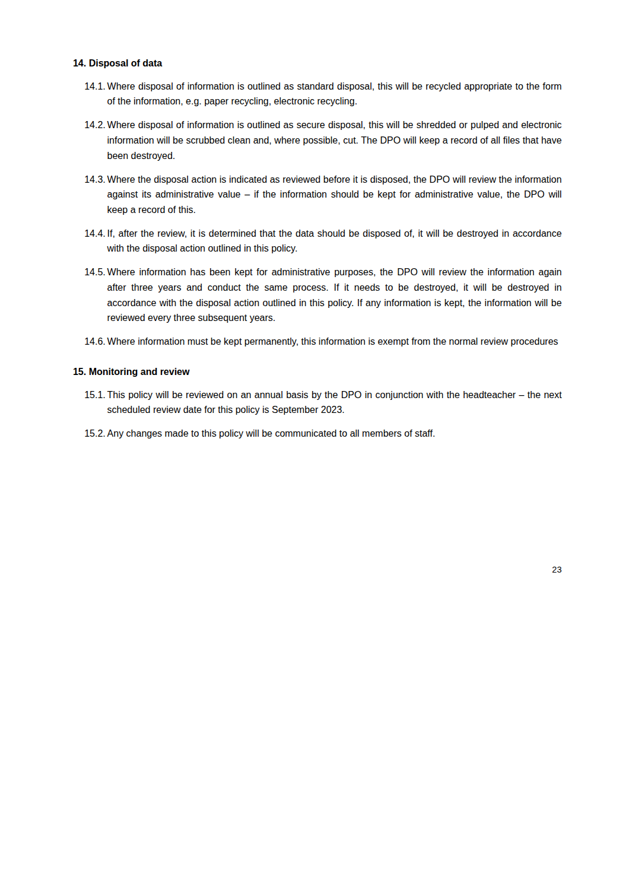14. Disposal of data
14.1. Where disposal of information is outlined as standard disposal, this will be recycled appropriate to the form of the information, e.g. paper recycling, electronic recycling.
14.2. Where disposal of information is outlined as secure disposal, this will be shredded or pulped and electronic information will be scrubbed clean and, where possible, cut. The DPO will keep a record of all files that have been destroyed.
14.3. Where the disposal action is indicated as reviewed before it is disposed, the DPO will review the information against its administrative value – if the information should be kept for administrative value, the DPO will keep a record of this.
14.4. If, after the review, it is determined that the data should be disposed of, it will be destroyed in accordance with the disposal action outlined in this policy.
14.5. Where information has been kept for administrative purposes, the DPO will review the information again after three years and conduct the same process. If it needs to be destroyed, it will be destroyed in accordance with the disposal action outlined in this policy. If any information is kept, the information will be reviewed every three subsequent years.
14.6. Where information must be kept permanently, this information is exempt from the normal review procedures
15. Monitoring and review
15.1. This policy will be reviewed on an annual basis by the DPO in conjunction with the headteacher – the next scheduled review date for this policy is September 2023.
15.2. Any changes made to this policy will be communicated to all members of staff.
23